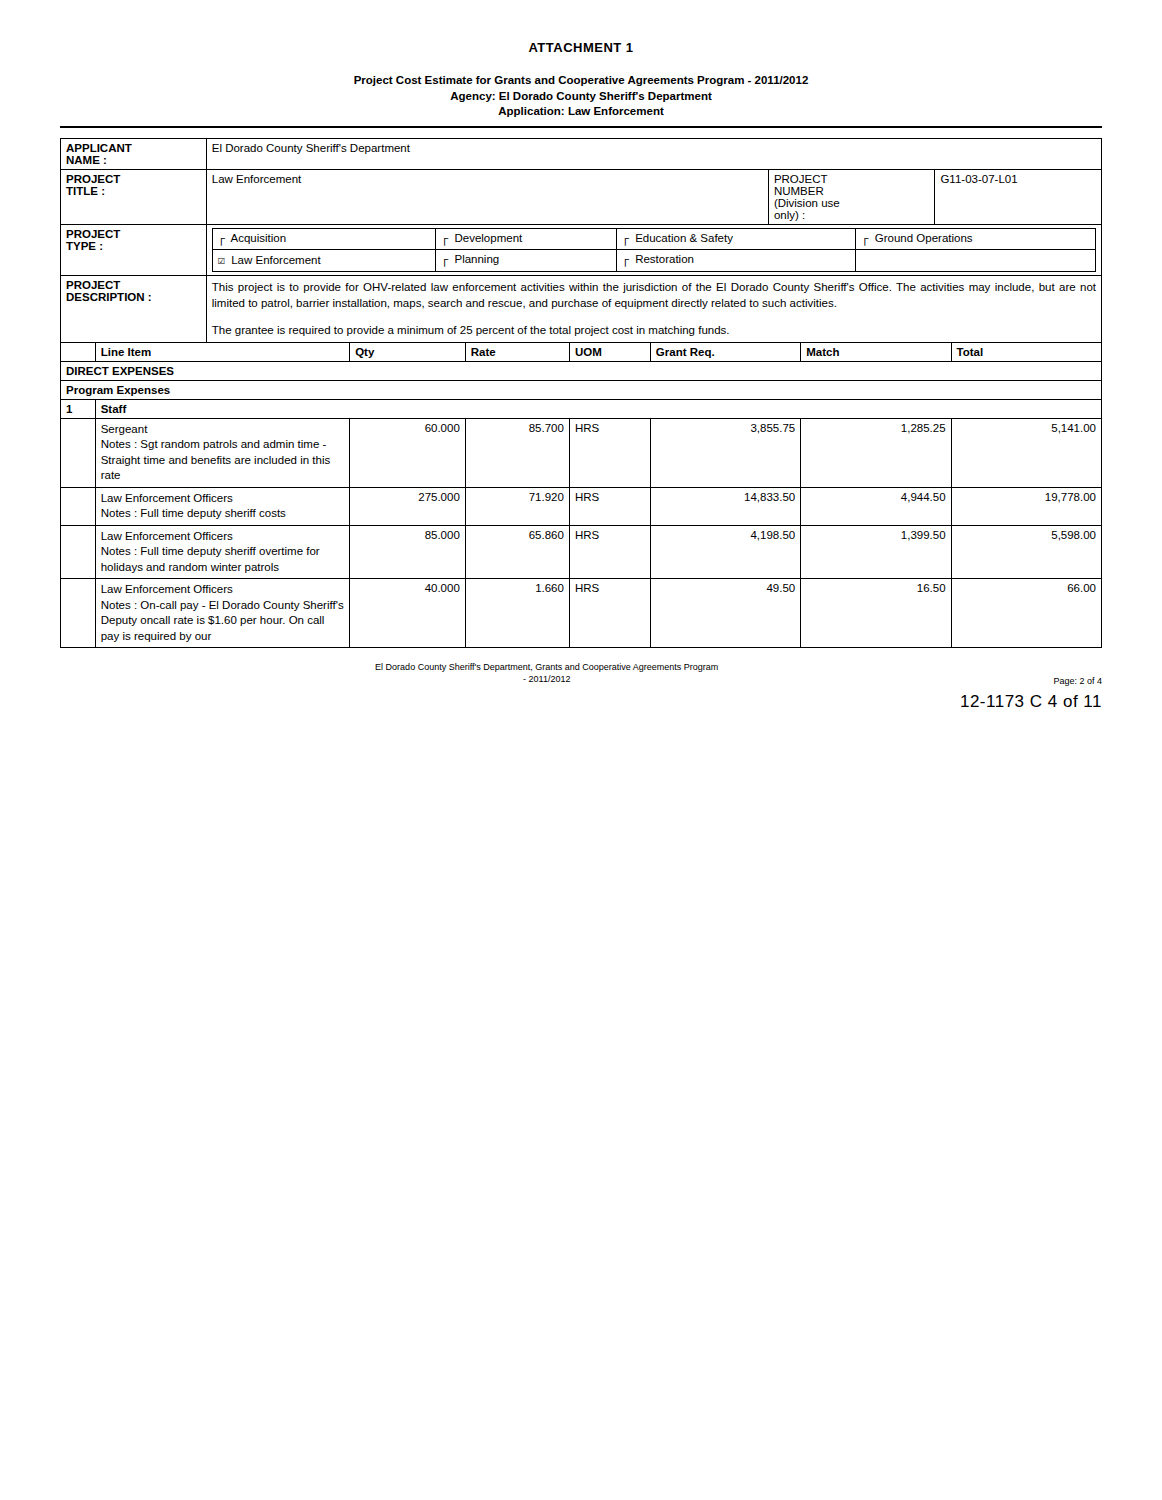ATTACHMENT 1
Project Cost Estimate for Grants and Cooperative Agreements Program - 2011/2012
Agency: El Dorado County Sheriff's Department
Application: Law Enforcement
| APPLICANT NAME : | El Dorado County Sheriff's Department |
| PROJECT TITLE : | Law Enforcement | PROJECT NUMBER (Division use only) : | G11-03-07-L01 |
| PROJECT TYPE : | / ┌ Acquisition / ┌ Development / ┌ Education & Safety / ┌ Ground Operations / / ☑ Law Enforcement / ┌ Planning / ┌ Restoration / / |
| PROJECT DESCRIPTION : | This project is to provide for OHV-related law enforcement activities within the jurisdiction of the El Dorado County Sheriff's Office. The activities may include, but are not limited to patrol, barrier installation, maps, search and rescue, and purchase of equipment directly related to such activities. The grantee is required to provide a minimum of 25 percent of the total project cost in matching funds. |
| | Line Item | Qty | Rate | UOM | Grant Req. | Match | Total |
| --- | --- | --- | --- | --- | --- | --- | --- |
| DIRECT EXPENSES |
| Program Expenses |
| 1 | Staff |
| | Sergeant Notes : Sgt random patrols and admin time - Straight time and benefits are included in this rate | 60.000 | 85.700 | HRS | 3,855.75 | 1,285.25 | 5,141.00 |
| | Law Enforcement Officers Notes : Full time deputy sheriff costs | 275.000 | 71.920 | HRS | 14,833.50 | 4,944.50 | 19,778.00 |
| | Law Enforcement Officers Notes : Full time deputy sheriff overtime for holidays and random winter patrols | 85.000 | 65.860 | HRS | 4,198.50 | 1,399.50 | 5,598.00 |
| | Law Enforcement Officers Notes : On-call pay - El Dorado County Sheriff's Deputy oncall rate is $1.60 per hour. On call pay is required by our | 40.000 | 1.660 | HRS | 49.50 | 16.50 | 66.00 |
El Dorado County Sheriff's Department, Grants and Cooperative Agreements Program
- 2011/2012
Page: 2 of 4
12-1173 C 4 of 11